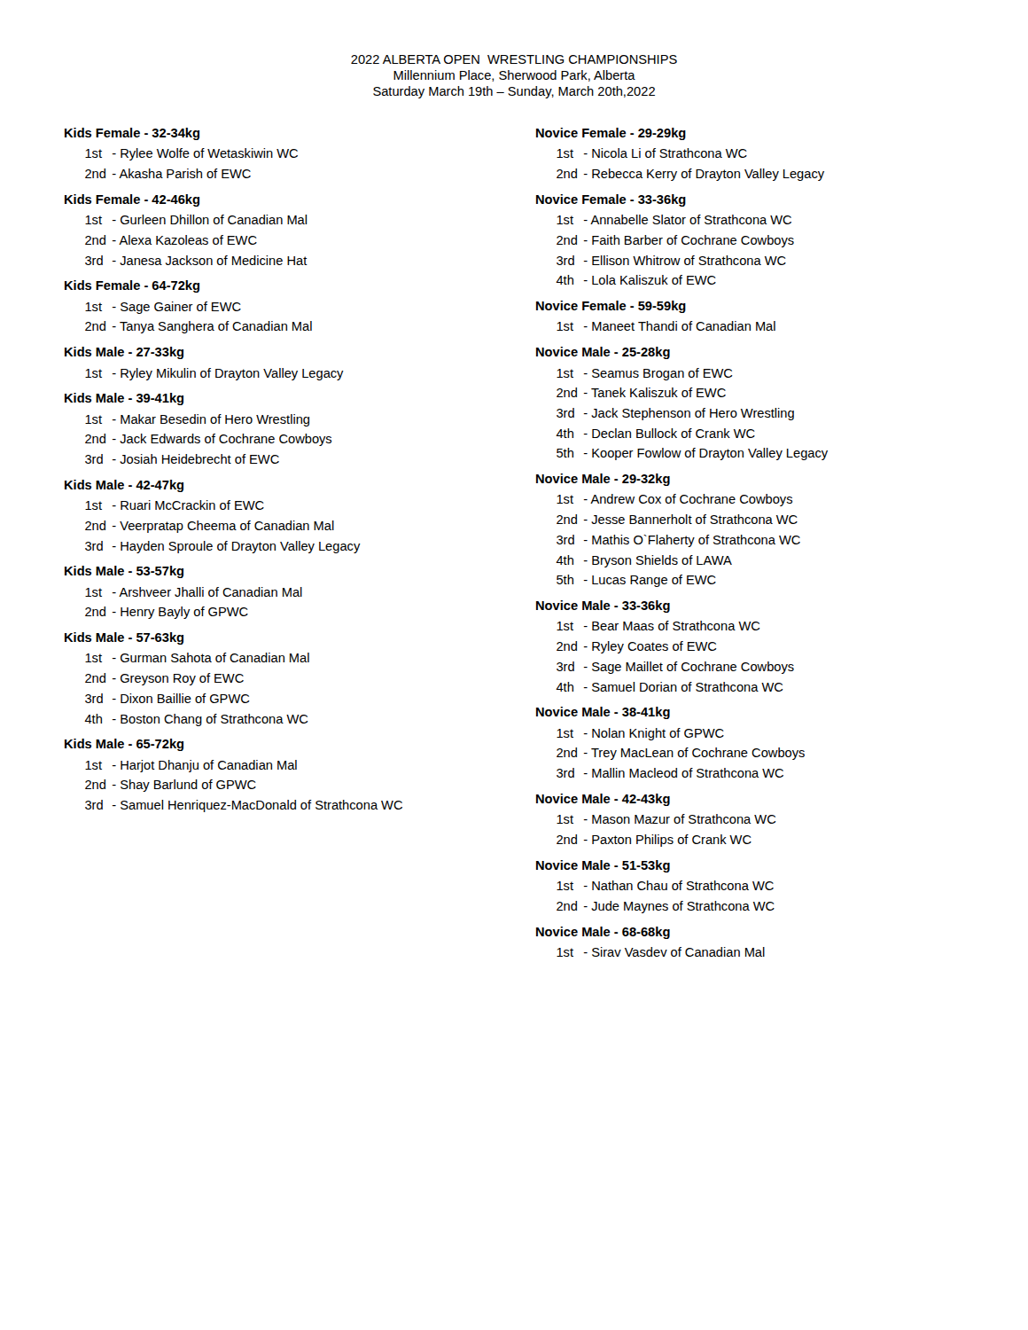2022 ALBERTA OPEN WRESTLING CHAMPIONSHIPS
Millennium Place, Sherwood Park, Alberta
Saturday March 19th – Sunday, March 20th,2022
Kids Female - 32-34kg
1st- Rylee Wolfe of Wetaskiwin WC
2nd- Akasha Parish of EWC
Kids Female - 42-46kg
1st- Gurleen Dhillon of Canadian Mal
2nd- Alexa Kazoleas of EWC
3rd- Janesa Jackson of Medicine Hat
Kids Female - 64-72kg
1st- Sage Gainer of EWC
2nd- Tanya Sanghera of Canadian Mal
Kids Male - 27-33kg
1st- Ryley Mikulin of Drayton Valley Legacy
Kids Male - 39-41kg
1st- Makar Besedin of Hero Wrestling
2nd- Jack Edwards of Cochrane Cowboys
3rd- Josiah Heidebrecht of EWC
Kids Male - 42-47kg
1st- Ruari McCrackin of EWC
2nd- Veerpratap Cheema of Canadian Mal
3rd- Hayden Sproule of Drayton Valley Legacy
Kids Male - 53-57kg
1st- Arshveer Jhalli of Canadian Mal
2nd- Henry Bayly of GPWC
Kids Male - 57-63kg
1st- Gurman Sahota of Canadian Mal
2nd- Greyson Roy of EWC
3rd- Dixon Baillie of GPWC
4th- Boston Chang of Strathcona WC
Kids Male - 65-72kg
1st- Harjot Dhanju of Canadian Mal
2nd- Shay Barlund of GPWC
3rd- Samuel Henriquez-MacDonald of Strathcona WC
Novice Female - 29-29kg
1st- Nicola Li of Strathcona WC
2nd- Rebecca Kerry of Drayton Valley Legacy
Novice Female - 33-36kg
1st- Annabelle Slator of Strathcona WC
2nd- Faith Barber of Cochrane Cowboys
3rd- Ellison Whitrow of Strathcona WC
4th- Lola Kaliszuk of EWC
Novice Female - 59-59kg
1st- Maneet Thandi of Canadian Mal
Novice Male - 25-28kg
1st- Seamus Brogan of EWC
2nd- Tanek Kaliszuk of EWC
3rd- Jack Stephenson of Hero Wrestling
4th- Declan Bullock of Crank WC
5th- Kooper Fowlow of Drayton Valley Legacy
Novice Male - 29-32kg
1st- Andrew Cox of Cochrane Cowboys
2nd- Jesse Bannerholt of Strathcona WC
3rd- Mathis O`Flaherty of Strathcona WC
4th- Bryson Shields of LAWA
5th- Lucas Range of EWC
Novice Male - 33-36kg
1st- Bear Maas of Strathcona WC
2nd- Ryley Coates of EWC
3rd- Sage Maillet of Cochrane Cowboys
4th- Samuel Dorian of Strathcona WC
Novice Male - 38-41kg
1st- Nolan Knight of GPWC
2nd- Trey MacLean of Cochrane Cowboys
3rd- Mallin Macleod of Strathcona WC
Novice Male - 42-43kg
1st- Mason Mazur of Strathcona WC
2nd- Paxton Philips of Crank WC
Novice Male - 51-53kg
1st- Nathan Chau of Strathcona WC
2nd- Jude Maynes of Strathcona WC
Novice Male - 68-68kg
1st- Sirav Vasdev of Canadian Mal